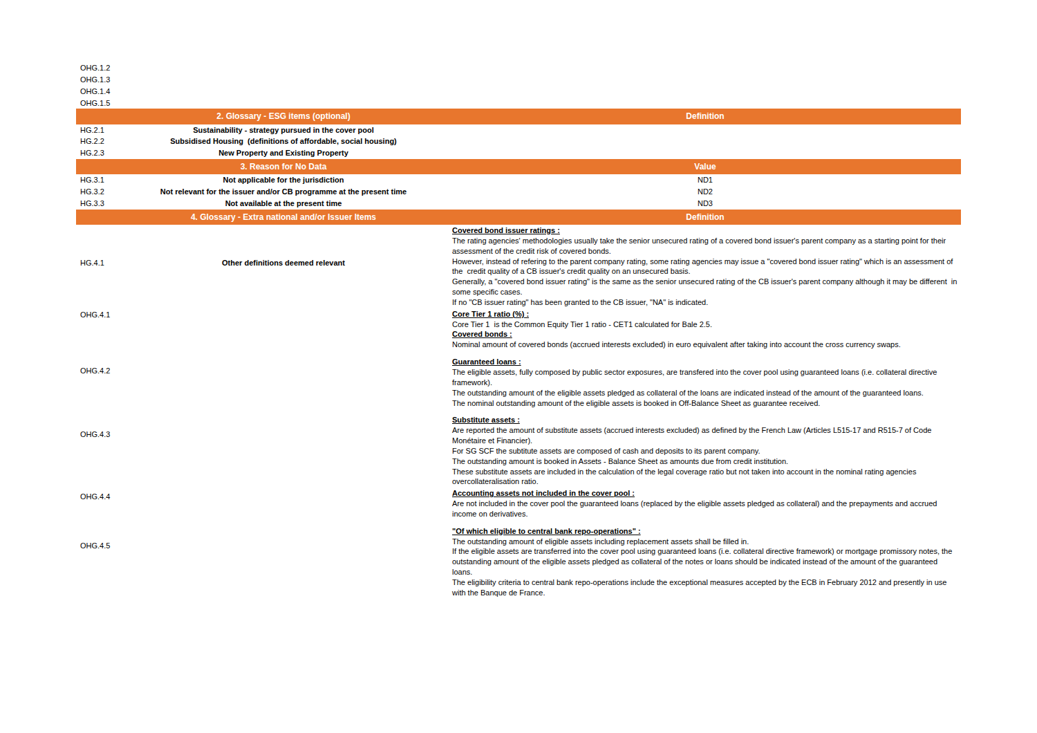| OHG.1.2 | | |
| OHG.1.3 | | |
| OHG.1.4 | | |
| OHG.1.5 | | |
| | 2. Glossary - ESG items (optional) | Definition |
| HG.2.1 | Sustainability - strategy pursued in the cover pool | |
| HG.2.2 | Subsidised Housing (definitions of affordable, social housing) | |
| HG.2.3 | New Property and Existing Property | |
| | 3. Reason for No Data | Value |
| HG.3.1 | Not applicable for the jurisdiction | ND1 |
| HG.3.2 | Not relevant for the issuer and/or CB programme at the present time | ND2 |
| HG.3.3 | Not available at the present time | ND3 |
| | 4. Glossary - Extra national and/or Issuer Items | Definition |
| HG.4.1 | Other definitions deemed relevant | Covered bond issuer ratings : The rating agencies' methodologies usually take the senior unsecured rating of a covered bond issuer's parent company as a starting point for their assessment of the credit risk of covered bonds. However, instead of refering to the parent company rating, some rating agencies may issue a "covered bond issuer rating" which is an assessment of the credit quality of a CB issuer's credit quality on an unsecured basis. Generally, a "covered bond issuer rating" is the same as the senior unsecured rating of the CB issuer's parent company although it may be different in some specific cases. If no "CB issuer rating" has been granted to the CB issuer, "NA" is indicated. |
| OHG.4.1 | | Core Tier 1 ratio (%) : Core Tier 1 is the Common Equity Tier 1 ratio - CET1 calculated for Bale 2.5. Covered bonds : Nominal amount of covered bonds (accrued interests excluded) in euro equivalent after taking into account the cross currency swaps. |
| OHG.4.2 | | Guaranteed loans : The eligible assets, fully composed by public sector exposures, are transfered into the cover pool using guaranteed loans (i.e. collateral directive framework). The outstanding amount of the eligible assets pledged as collateral of the loans are indicated instead of the amount of the guaranteed loans. The nominal outstanding amount of the eligible assets is booked in Off-Balance Sheet as guarantee received. |
| OHG.4.3 | | Substitute assets : Are reported the amount of substitute assets (accrued interests excluded) as defined by the French Law (Articles L515-17 and R515-7 of Code Monétaire et Financier). For SG SCF the subtitute assets are composed of cash and deposits to its parent company. The outstanding amount is booked in Assets - Balance Sheet as amounts due from credit institution. These substitute assets are included in the calculation of the legal coverage ratio but not taken into account in the nominal rating agencies overcollateralisation ratio. |
| OHG.4.4 | | Accounting assets not included in the cover pool : Are not included in the cover pool the guaranteed loans (replaced by the eligible assets pledged as collateral) and the prepayments and accrued income on derivatives. |
| OHG.4.5 | | "Of which eligible to central bank repo-operations" : The outstanding amount of eligible assets including replacement assets shall be filled in. If the eligible assets are transferred into the cover pool using guaranteed loans (i.e. collateral directive framework) or mortgage promissory notes, the outstanding amount of the eligible assets pledged as collateral of the notes or loans should be indicated instead of the amount of the guaranteed loans. The eligibility criteria to central bank repo-operations include the exceptional measures accepted by the ECB in February 2012 and presently in use with the Banque de France. |